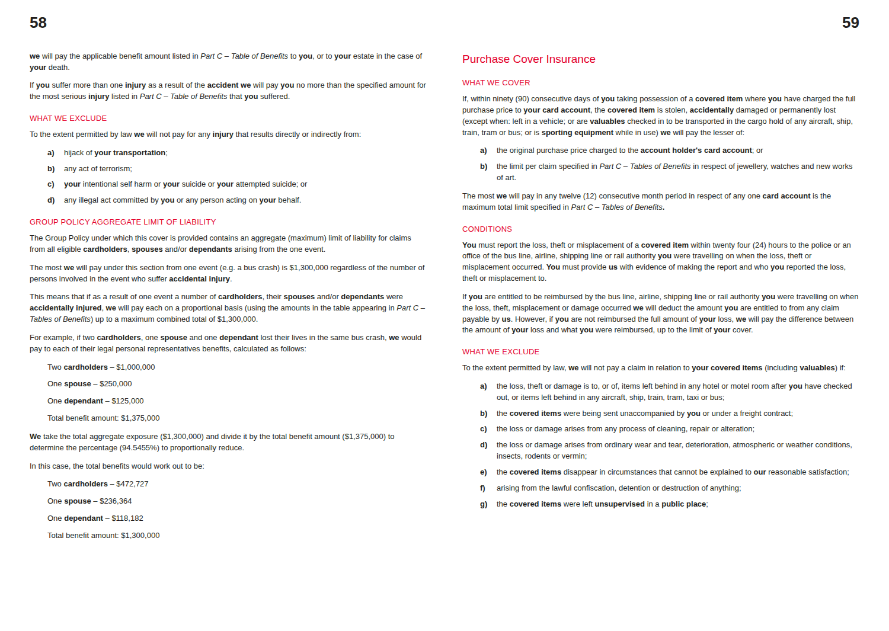58
we will pay the applicable benefit amount listed in Part C – Table of Benefits to you, or to your estate in the case of your death.
If you suffer more than one injury as a result of the accident we will pay you no more than the specified amount for the most serious injury listed in Part C – Table of Benefits that you suffered.
What we exclude
To the extent permitted by law we will not pay for any injury that results directly or indirectly from:
a) hijack of your transportation;
b) any act of terrorism;
c) your intentional self harm or your suicide or your attempted suicide; or
d) any illegal act committed by you or any person acting on your behalf.
Group policy aggregate limit of liability
The Group Policy under which this cover is provided contains an aggregate (maximum) limit of liability for claims from all eligible cardholders, spouses and/or dependants arising from the one event.
The most we will pay under this section from one event (e.g. a bus crash) is $1,300,000 regardless of the number of persons involved in the event who suffer accidental injury.
This means that if as a result of one event a number of cardholders, their spouses and/or dependants were accidentally injured, we will pay each on a proportional basis (using the amounts in the table appearing in Part C – Tables of Benefits) up to a maximum combined total of $1,300,000.
For example, if two cardholders, one spouse and one dependant lost their lives in the same bus crash, we would pay to each of their legal personal representatives benefits, calculated as follows:
Two cardholders – $1,000,000
One spouse – $250,000
One dependant – $125,000
Total benefit amount: $1,375,000
We take the total aggregate exposure ($1,300,000) and divide it by the total benefit amount ($1,375,000) to determine the percentage (94.5455%) to proportionally reduce.
In this case, the total benefits would work out to be:
Two cardholders – $472,727
One spouse – $236,364
One dependant – $118,182
Total benefit amount: $1,300,000
59
Purchase Cover Insurance
What we cover
If, within ninety (90) consecutive days of you taking possession of a covered item where you have charged the full purchase price to your card account, the covered item is stolen, accidentally damaged or permanently lost (except when: left in a vehicle; or are valuables checked in to be transported in the cargo hold of any aircraft, ship, train, tram or bus; or is sporting equipment while in use) we will pay the lesser of:
a) the original purchase price charged to the account holder's card account; or
b) the limit per claim specified in Part C – Tables of Benefits in respect of jewellery, watches and new works of art.
The most we will pay in any twelve (12) consecutive month period in respect of any one card account is the maximum total limit specified in Part C – Tables of Benefits.
Conditions
You must report the loss, theft or misplacement of a covered item within twenty four (24) hours to the police or an office of the bus line, airline, shipping line or rail authority you were travelling on when the loss, theft or misplacement occurred. You must provide us with evidence of making the report and who you reported the loss, theft or misplacement to.
If you are entitled to be reimbursed by the bus line, airline, shipping line or rail authority you were travelling on when the loss, theft, misplacement or damage occurred we will deduct the amount you are entitled to from any claim payable by us. However, if you are not reimbursed the full amount of your loss, we will pay the difference between the amount of your loss and what you were reimbursed, up to the limit of your cover.
What we exclude
To the extent permitted by law, we will not pay a claim in relation to your covered items (including valuables) if:
a) the loss, theft or damage is to, or of, items left behind in any hotel or motel room after you have checked out, or items left behind in any aircraft, ship, train, tram, taxi or bus;
b) the covered items were being sent unaccompanied by you or under a freight contract;
c) the loss or damage arises from any process of cleaning, repair or alteration;
d) the loss or damage arises from ordinary wear and tear, deterioration, atmospheric or weather conditions, insects, rodents or vermin;
e) the covered items disappear in circumstances that cannot be explained to our reasonable satisfaction;
f) arising from the lawful confiscation, detention or destruction of anything;
g) the covered items were left unsupervised in a public place;